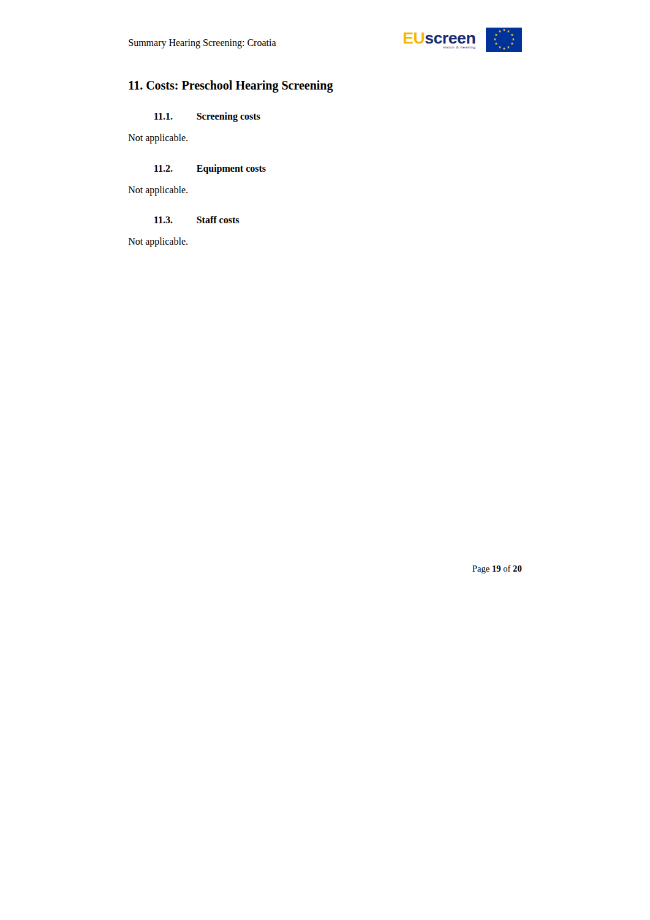Summary Hearing Screening: Croatia
EU screen
vision & hearing
★ ★ ★ ★ ★ ★ ★ ★ ★ ★ ★ ★
11. Costs: Preschool Hearing Screening
11.1. Screening costs
Not applicable.
11.2. Equipment costs
Not applicable.
11.3. Staff costs
Not applicable.
Page 19 of 20